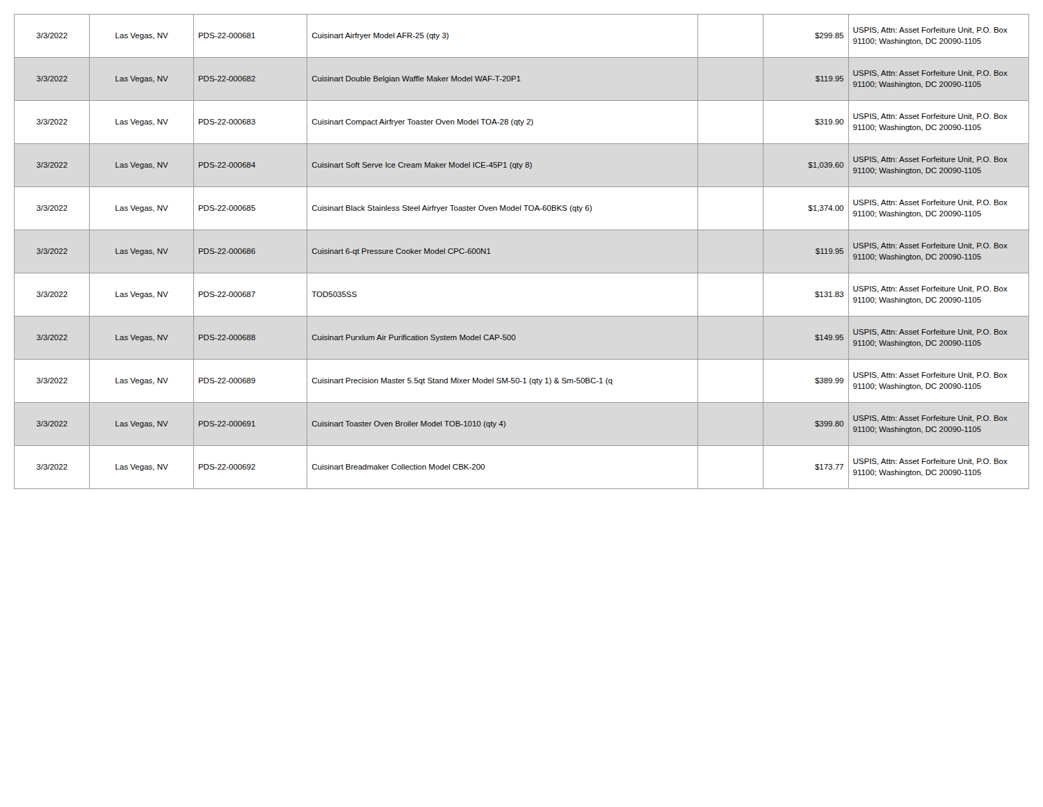| 3/3/2022 | Las Vegas, NV | PDS-22-000681 | Cuisinart Airfryer Model AFR-25 (qty 3) | | $299.85 | USPIS, Attn: Asset Forfeiture Unit, P.O. Box 91100; Washington, DC 20090-1105 |
| 3/3/2022 | Las Vegas, NV | PDS-22-000682 | Cuisinart Double Belgian Waffle Maker Model WAF-T-20P1 | | $119.95 | USPIS, Attn: Asset Forfeiture Unit, P.O. Box 91100; Washington, DC 20090-1105 |
| 3/3/2022 | Las Vegas, NV | PDS-22-000683 | Cuisinart Compact Airfryer Toaster Oven Model TOA-28 (qty 2) | | $319.90 | USPIS, Attn: Asset Forfeiture Unit, P.O. Box 91100; Washington, DC 20090-1105 |
| 3/3/2022 | Las Vegas, NV | PDS-22-000684 | Cuisinart Soft Serve Ice Cream Maker Model ICE-45P1 (qty 8) | | $1,039.60 | USPIS, Attn: Asset Forfeiture Unit, P.O. Box 91100; Washington, DC 20090-1105 |
| 3/3/2022 | Las Vegas, NV | PDS-22-000685 | Cuisinart Black Stainless Steel Airfryer Toaster Oven Model TOA-60BKS (qty 6) | | $1,374.00 | USPIS, Attn: Asset Forfeiture Unit, P.O. Box 91100; Washington, DC 20090-1105 |
| 3/3/2022 | Las Vegas, NV | PDS-22-000686 | Cuisinart 6-qt Pressure Cooker Model CPC-600N1 | | $119.95 | USPIS, Attn: Asset Forfeiture Unit, P.O. Box 91100; Washington, DC 20090-1105 |
| 3/3/2022 | Las Vegas, NV | PDS-22-000687 | TOD5035SS | | $131.83 | USPIS, Attn: Asset Forfeiture Unit, P.O. Box 91100; Washington, DC 20090-1105 |
| 3/3/2022 | Las Vegas, NV | PDS-22-000688 | Cuisinart Purxlum Air Purification System Model CAP-500 | | $149.95 | USPIS, Attn: Asset Forfeiture Unit, P.O. Box 91100; Washington, DC 20090-1105 |
| 3/3/2022 | Las Vegas, NV | PDS-22-000689 | Cuisinart Precision Master 5.5qt Stand Mixer Model SM-50-1 (qty 1) & Sm-50BC-1 (q | | $389.99 | USPIS, Attn: Asset Forfeiture Unit, P.O. Box 91100; Washington, DC 20090-1105 |
| 3/3/2022 | Las Vegas, NV | PDS-22-000691 | Cuisinart Toaster Oven Broiler Model TOB-1010 (qty 4) | | $399.80 | USPIS, Attn: Asset Forfeiture Unit, P.O. Box 91100; Washington, DC 20090-1105 |
| 3/3/2022 | Las Vegas, NV | PDS-22-000692 | Cuisinart Breadmaker Collection Model CBK-200 | | $173.77 | USPIS, Attn: Asset Forfeiture Unit, P.O. Box 91100; Washington, DC 20090-1105 |
Black & Decker Crisp N Bake Airfry Convection Countertop Oven w/ No Preheat